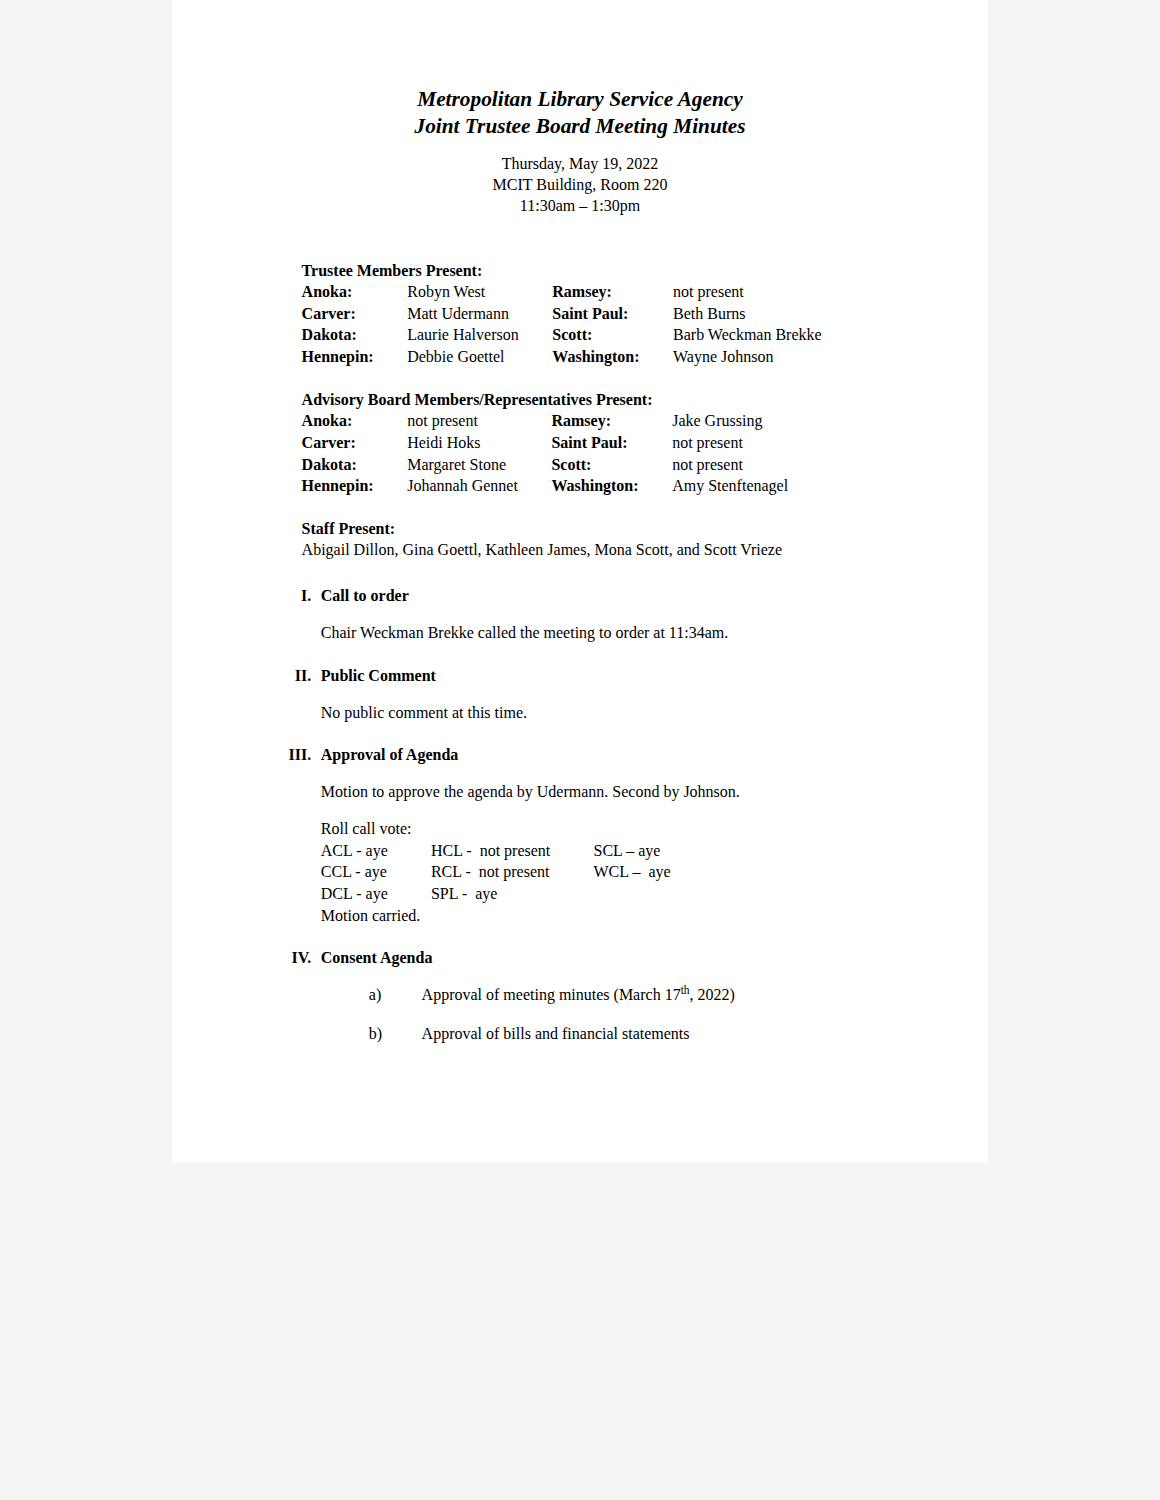Metropolitan Library Service Agency
Joint Trustee Board Meeting Minutes
Thursday, May 19, 2022
MCIT Building, Room 220
11:30am – 1:30pm
Trustee Members Present:
| Anoka: | Robyn West | Ramsey: | not present |
| Carver: | Matt Udermann | Saint Paul: | Beth Burns |
| Dakota: | Laurie Halverson | Scott: | Barb Weckman Brekke |
| Hennepin: | Debbie Goettel | Washington: | Wayne Johnson |
Advisory Board Members/Representatives Present:
| Anoka: | not present | Ramsey: | Jake Grussing |
| Carver: | Heidi Hoks | Saint Paul: | not present |
| Dakota: | Margaret Stone | Scott: | not present |
| Hennepin: | Johannah Gennet | Washington: | Amy Stenftenagel |
Staff Present:
Abigail Dillon, Gina Goettl, Kathleen James, Mona Scott, and Scott Vrieze
Call to order
Chair Weckman Brekke called the meeting to order at 11:34am.
Public Comment
No public comment at this time.
Approval of Agenda
Motion to approve the agenda by Udermann. Second by Johnson.
Roll call vote:
| ACL - aye | HCL - not present | SCL – aye |
| CCL - aye | RCL - not present | WCL – aye |
| DCL - aye | SPL - aye | |
Motion carried.
Consent Agenda
Approval of meeting minutes (March 17th, 2022)
Approval of bills and financial statements